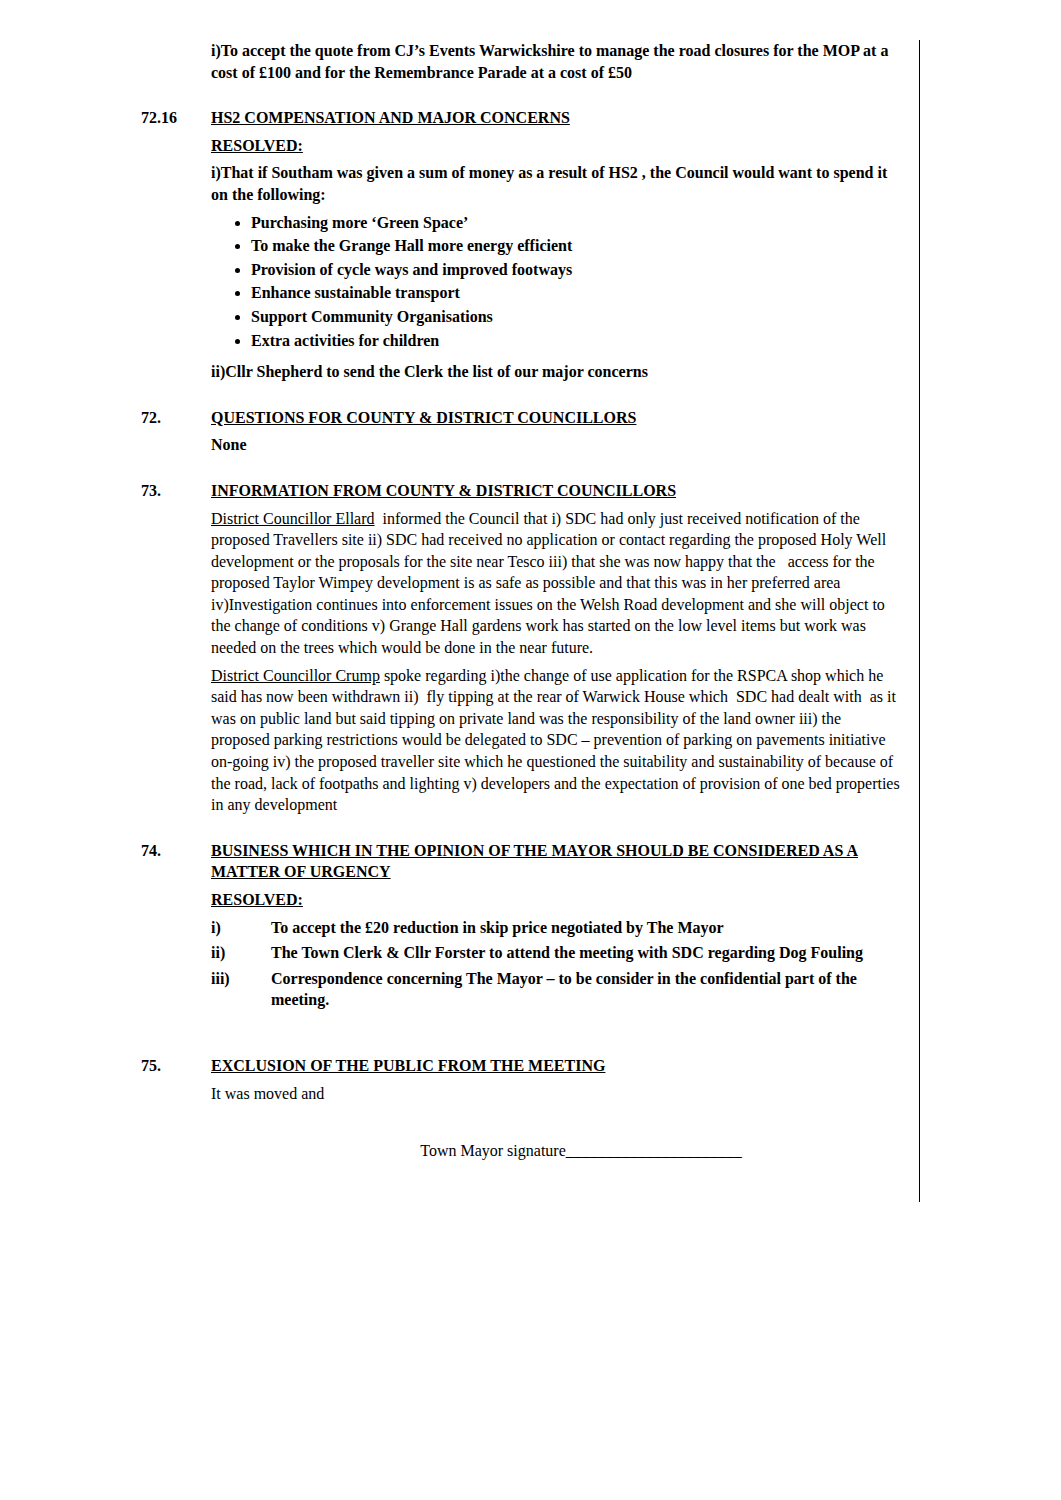i)To accept the quote from CJ’s Events Warwickshire to manage the road closures for the MOP at a cost of £100 and for the Remembrance Parade at a cost of £50
72.16
HS2 Compensation and Major Concerns
Resolved:
i)That if Southam was given a sum of money as a result of HS2 , the Council would want to spend it on the following:
Purchasing more ‘Green Space’
To make the Grange Hall more energy efficient
Provision of cycle ways and improved footways
Enhance sustainable transport
Support Community Organisations
Extra activities for children
ii)Cllr Shepherd to send the Clerk the list of our major concerns
72.
Questions for County & District Councillors
None
73.
Information from County & District Councillors
District Councillor Ellard informed the Council that i) SDC had only just received notification of the proposed Travellers site ii) SDC had received no application or contact regarding the proposed Holy Well development or the proposals for the site near Tesco iii) that she was now happy that the access for the proposed Taylor Wimpey development is as safe as possible and that this was in her preferred area iv)Investigation continues into enforcement issues on the Welsh Road development and she will object to the change of conditions v) Grange Hall gardens work has started on the low level items but work was needed on the trees which would be done in the near future.
District Councillor Crump spoke regarding i)the change of use application for the RSPCA shop which he said has now been withdrawn ii) fly tipping at the rear of Warwick House which SDC had dealt with as it was on public land but said tipping on private land was the responsibility of the land owner iii) the proposed parking restrictions would be delegated to SDC – prevention of parking on pavements initiative on-going iv) the proposed traveller site which he questioned the suitability and sustainability of because of the road, lack of footpaths and lighting v) developers and the expectation of provision of one bed properties in any development
74.
Business which in the opinion of the Mayor should be considered as a matter of urgency
Resolved:
i) To accept the £20 reduction in skip price negotiated by The Mayor
ii) The Town Clerk & Cllr Forster to attend the meeting with SDC regarding Dog Fouling
iii) Correspondence concerning The Mayor – to be consider in the confidential part of the meeting.
75.
Exclusion of the Public from the Meeting
It was moved and
Town Mayor signature______________________